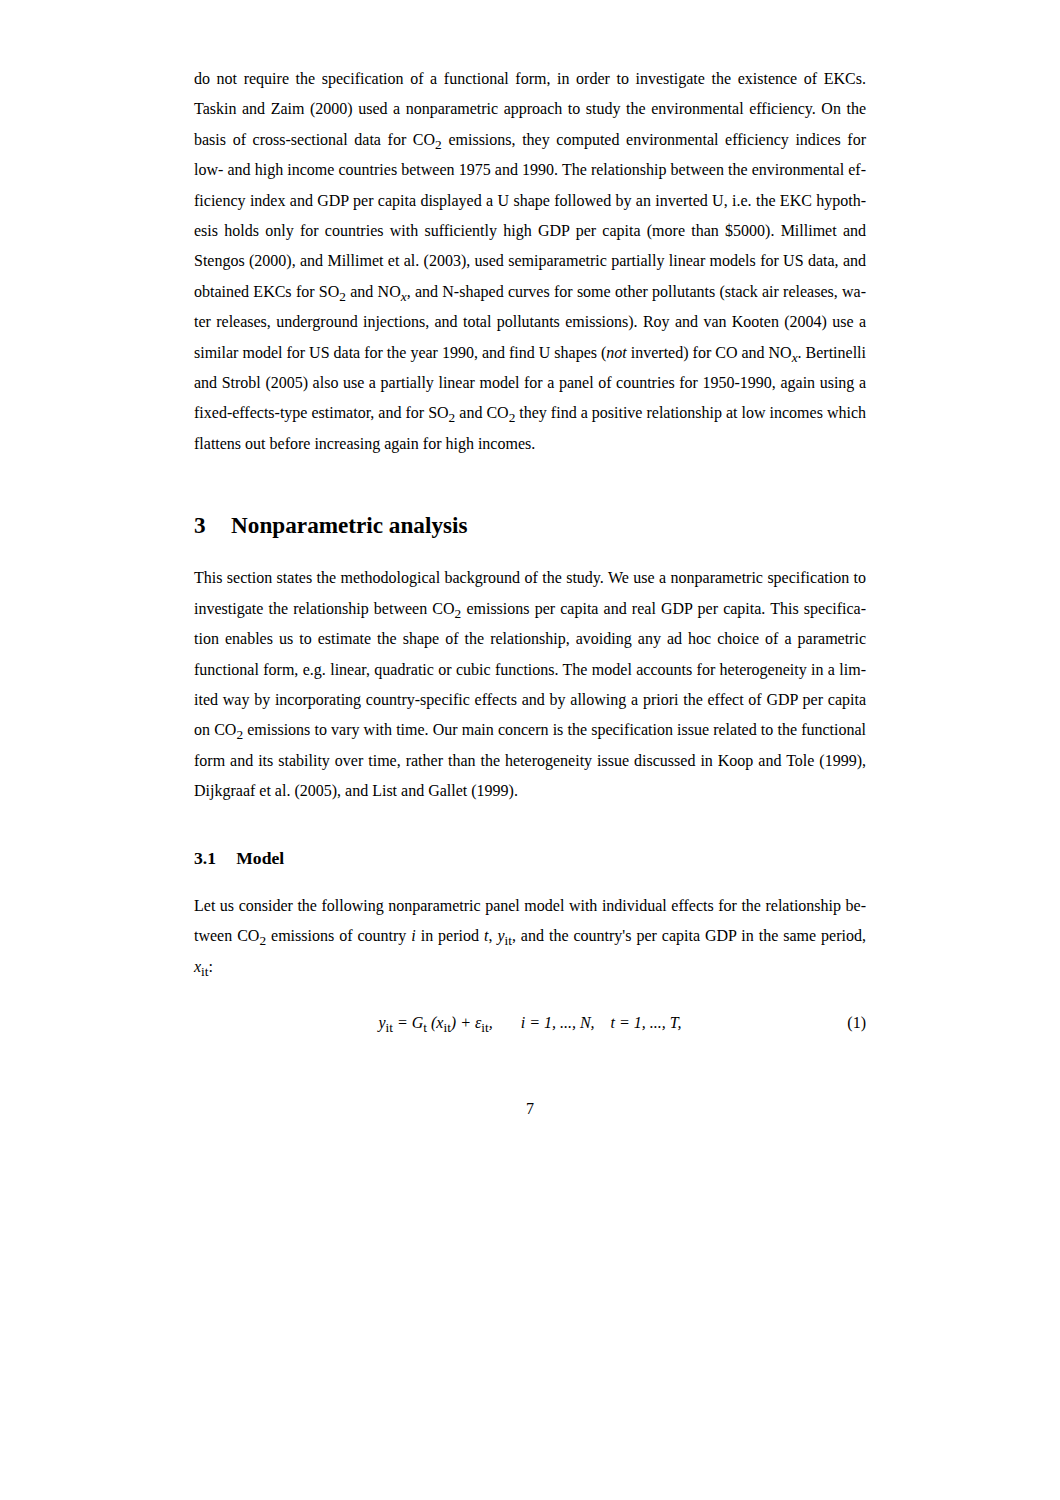do not require the specification of a functional form, in order to investigate the existence of EKCs. Taskin and Zaim (2000) used a nonparametric approach to study the environmental efficiency. On the basis of cross-sectional data for CO2 emissions, they computed environmental efficiency indices for low- and high income countries between 1975 and 1990. The relationship between the environmental efficiency index and GDP per capita displayed a U shape followed by an inverted U, i.e. the EKC hypothesis holds only for countries with sufficiently high GDP per capita (more than $5000). Millimet and Stengos (2000), and Millimet et al. (2003), used semiparametric partially linear models for US data, and obtained EKCs for SO2 and NOx, and N-shaped curves for some other pollutants (stack air releases, water releases, underground injections, and total pollutants emissions). Roy and van Kooten (2004) use a similar model for US data for the year 1990, and find U shapes (not inverted) for CO and NOx. Bertinelli and Strobl (2005) also use a partially linear model for a panel of countries for 1950-1990, again using a fixed-effects-type estimator, and for SO2 and CO2 they find a positive relationship at low incomes which flattens out before increasing again for high incomes.
3 Nonparametric analysis
This section states the methodological background of the study. We use a nonparametric specification to investigate the relationship between CO2 emissions per capita and real GDP per capita. This specification enables us to estimate the shape of the relationship, avoiding any ad hoc choice of a parametric functional form, e.g. linear, quadratic or cubic functions. The model accounts for heterogeneity in a limited way by incorporating country-specific effects and by allowing a priori the effect of GDP per capita on CO2 emissions to vary with time. Our main concern is the specification issue related to the functional form and its stability over time, rather than the heterogeneity issue discussed in Koop and Tole (1999), Dijkgraaf et al. (2005), and List and Gallet (1999).
3.1 Model
Let us consider the following nonparametric panel model with individual effects for the relationship between CO2 emissions of country i in period t, yit, and the country's per capita GDP in the same period, xit:
yit = Gt (xit) + εit, i = 1, ..., N, t = 1, ..., T,
(1)
7